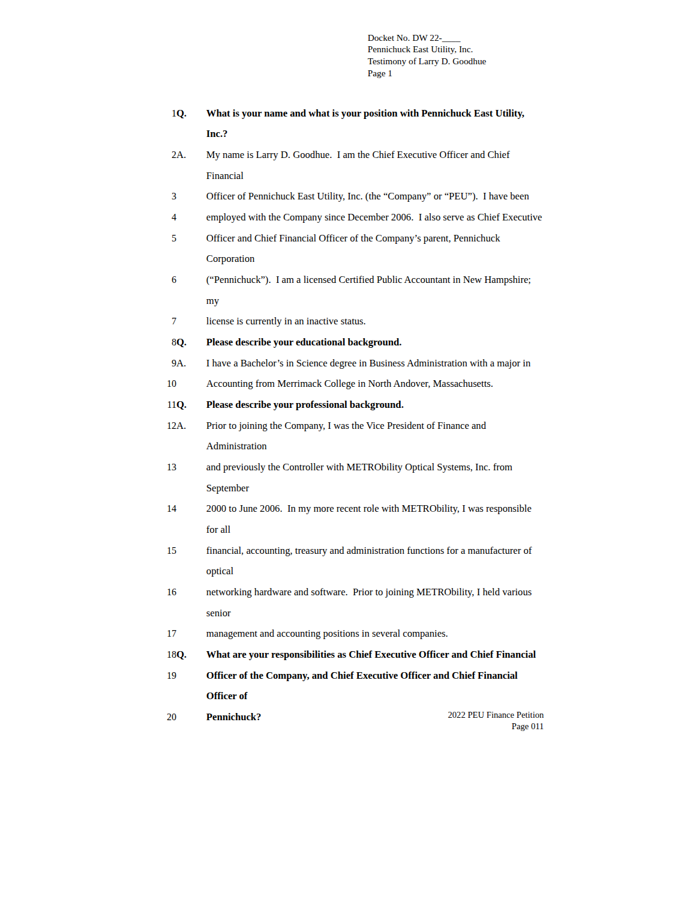Docket No. DW 22-____
Pennichuck East Utility, Inc.
Testimony of Larry D. Goodhue
Page 1
| 1 | Q. | What is your name and what is your position with Pennichuck East Utility, Inc.? |
| 2 | A. | My name is Larry D. Goodhue. I am the Chief Executive Officer and Chief Financial |
| 3 | | Officer of Pennichuck East Utility, Inc. (the “Company” or “PEU”). I have been |
| 4 | | employed with the Company since December 2006. I also serve as Chief Executive |
| 5 | | Officer and Chief Financial Officer of the Company’s parent, Pennichuck Corporation |
| 6 | | (“Pennichuck”). I am a licensed Certified Public Accountant in New Hampshire; my |
| 7 | | license is currently in an inactive status. |
| 8 | Q. | Please describe your educational background. |
| 9 | A. | I have a Bachelor’s in Science degree in Business Administration with a major in |
| 10 | | Accounting from Merrimack College in North Andover, Massachusetts. |
| 11 | Q. | Please describe your professional background. |
| 12 | A. | Prior to joining the Company, I was the Vice President of Finance and Administration |
| 13 | | and previously the Controller with METRObility Optical Systems, Inc. from September |
| 14 | | 2000 to June 2006. In my more recent role with METRObility, I was responsible for all |
| 15 | | financial, accounting, treasury and administration functions for a manufacturer of optical |
| 16 | | networking hardware and software. Prior to joining METRObility, I held various senior |
| 17 | | management and accounting positions in several companies. |
| 18 | Q. | What are your responsibilities as Chief Executive Officer and Chief Financial |
| 19 | | Officer of the Company, and Chief Executive Officer and Chief Financial Officer of |
| 20 | | Pennichuck? |
2022 PEU Finance Petition
Page 011